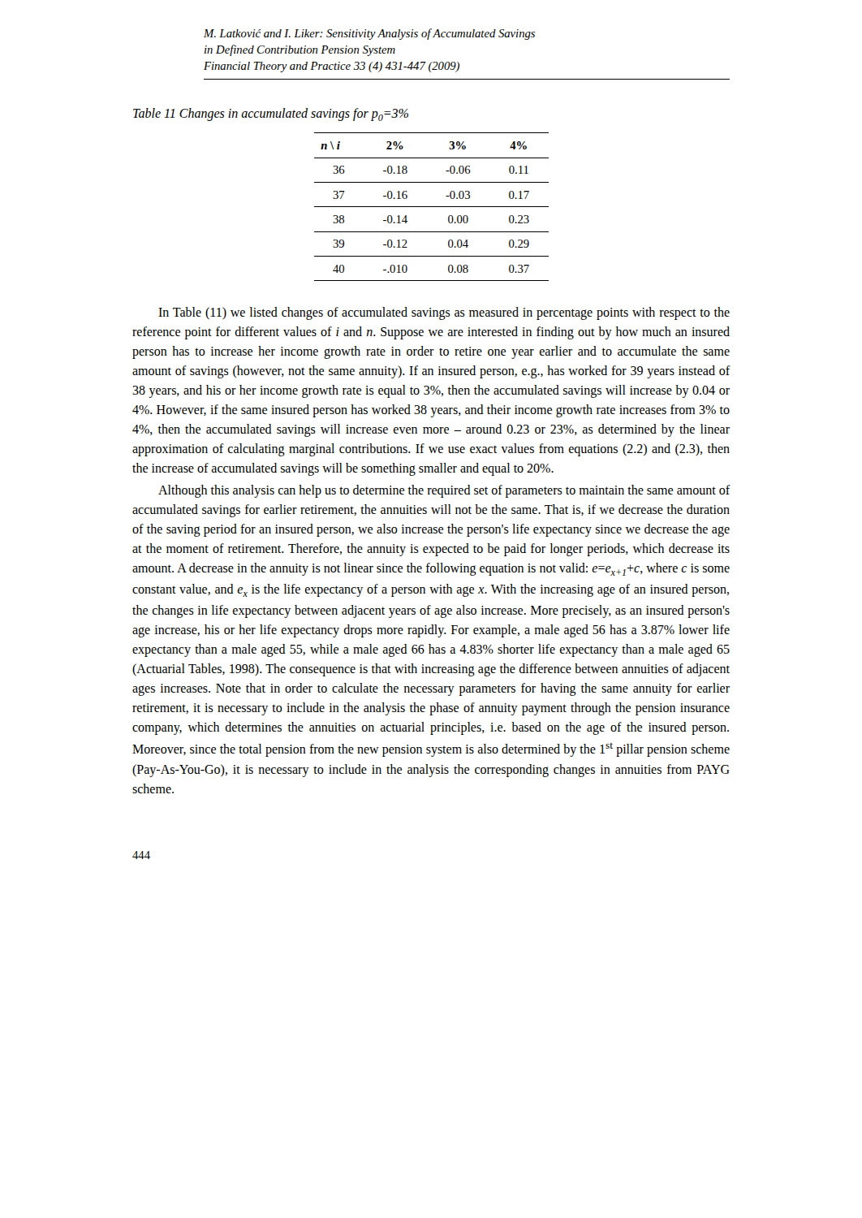M. Latković and I. Liker: Sensitivity Analysis of Accumulated Savings
in Defined Contribution Pension System
Financial Theory and Practice 33 (4) 431-447 (2009)
Table 11 Changes in accumulated savings for p0=3%
| n \ i | 2% | 3% | 4% |
| --- | --- | --- | --- |
| 36 | -0.18 | -0.06 | 0.11 |
| 37 | -0.16 | -0.03 | 0.17 |
| 38 | -0.14 | 0.00 | 0.23 |
| 39 | -0.12 | 0.04 | 0.29 |
| 40 | -.010 | 0.08 | 0.37 |
In Table (11) we listed changes of accumulated savings as measured in percentage points with respect to the reference point for different values of i and n. Suppose we are interested in finding out by how much an insured person has to increase her income growth rate in order to retire one year earlier and to accumulate the same amount of savings (however, not the same annuity). If an insured person, e.g., has worked for 39 years instead of 38 years, and his or her income growth rate is equal to 3%, then the accumulated savings will increase by 0.04 or 4%. However, if the same insured person has worked 38 years, and their income growth rate increases from 3% to 4%, then the accumulated savings will increase even more – around 0.23 or 23%, as determined by the linear approximation of calculating marginal contributions. If we use exact values from equations (2.2) and (2.3), then the increase of accumulated savings will be something smaller and equal to 20%.
Although this analysis can help us to determine the required set of parameters to maintain the same amount of accumulated savings for earlier retirement, the annuities will not be the same. That is, if we decrease the duration of the saving period for an insured person, we also increase the person's life expectancy since we decrease the age at the moment of retirement. Therefore, the annuity is expected to be paid for longer periods, which decrease its amount. A decrease in the annuity is not linear since the following equation is not valid: e=ex+1+c, where c is some constant value, and ex is the life expectancy of a person with age x. With the increasing age of an insured person, the changes in life expectancy between adjacent years of age also increase. More precisely, as an insured person's age increase, his or her life expectancy drops more rapidly. For example, a male aged 56 has a 3.87% lower life expectancy than a male aged 55, while a male aged 66 has a 4.83% shorter life expectancy than a male aged 65 (Actuarial Tables, 1998). The consequence is that with increasing age the difference between annuities of adjacent ages increases. Note that in order to calculate the necessary parameters for having the same annuity for earlier retirement, it is necessary to include in the analysis the phase of annuity payment through the pension insurance company, which determines the annuities on actuarial principles, i.e. based on the age of the insured person. Moreover, since the total pension from the new pension system is also determined by the 1st pillar pension scheme (Pay-As-You-Go), it is necessary to include in the analysis the corresponding changes in annuities from PAYG scheme.
444